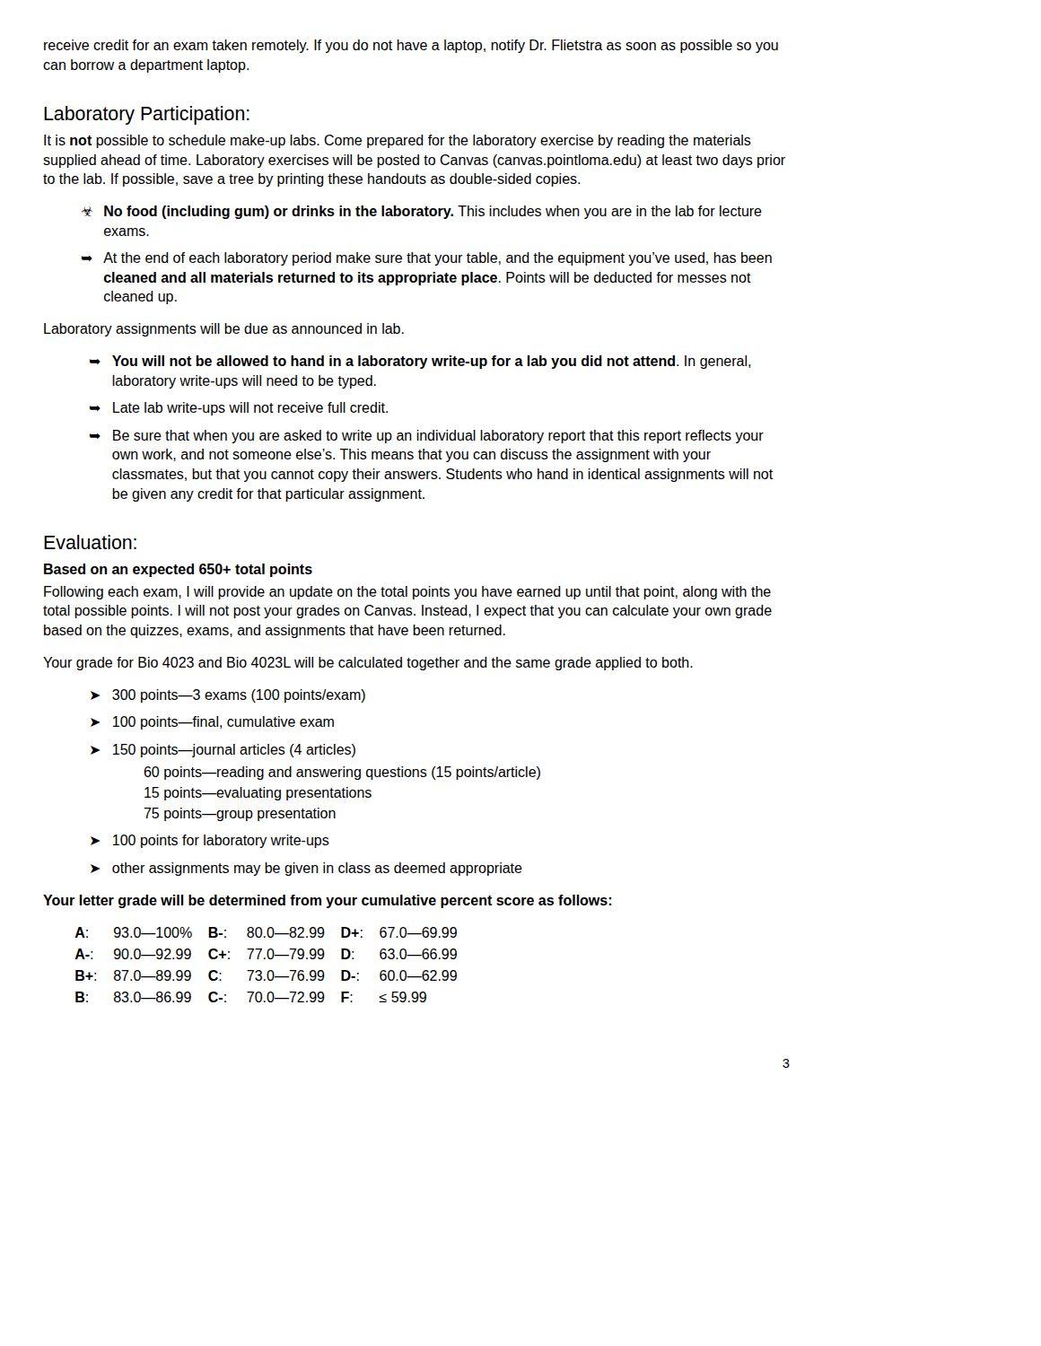receive credit for an exam taken remotely. If you do not have a laptop, notify Dr. Flietstra as soon as possible so you can borrow a department laptop.
Laboratory Participation:
It is not possible to schedule make-up labs. Come prepared for the laboratory exercise by reading the materials supplied ahead of time. Laboratory exercises will be posted to Canvas (canvas.pointloma.edu) at least two days prior to the lab. If possible, save a tree by printing these handouts as double-sided copies.
☣No food (including gum) or drinks in the laboratory. This includes when you are in the lab for lecture exams.
➥At the end of each laboratory period make sure that your table, and the equipment you’ve used, has been cleaned and all materials returned to its appropriate place. Points will be deducted for messes not cleaned up.
Laboratory assignments will be due as announced in lab.
➥You will not be allowed to hand in a laboratory write-up for a lab you did not attend. In general, laboratory write-ups will need to be typed.
➥Late lab write-ups will not receive full credit.
➥Be sure that when you are asked to write up an individual laboratory report that this report reflects your own work, and not someone else’s. This means that you can discuss the assignment with your classmates, but that you cannot copy their answers. Students who hand in identical assignments will not be given any credit for that particular assignment.
Evaluation:
Based on an expected 650+ total points
Following each exam, I will provide an update on the total points you have earned up until that point, along with the total possible points. I will not post your grades on Canvas. Instead, I expect that you can calculate your own grade based on the quizzes, exams, and assignments that have been returned.
Your grade for Bio 4023 and Bio 4023L will be calculated together and the same grade applied to both.
➤300 points—3 exams (100 points/exam)
➤100 points—final, cumulative exam
➤150 points—journal articles (4 articles)
60 points—reading and answering questions (15 points/article)
15 points—evaluating presentations
75 points—group presentation
➤100 points for laboratory write-ups
➤other assignments may be given in class as deemed appropriate
Your letter grade will be determined from your cumulative percent score as follows:
| A : | 93.0—100% | B- : | 80.0—82.99 | D+ : | 67.0—69.99 |
| A- : | 90.0—92.99 | C+ : | 77.0—79.99 | D : | 63.0—66.99 |
| B+ : | 87.0—89.99 | C : | 73.0—76.99 | D- : | 60.0—62.99 |
| B : | 83.0—86.99 | C- : | 70.0—72.99 | F : | ≤ 59.99 |
3